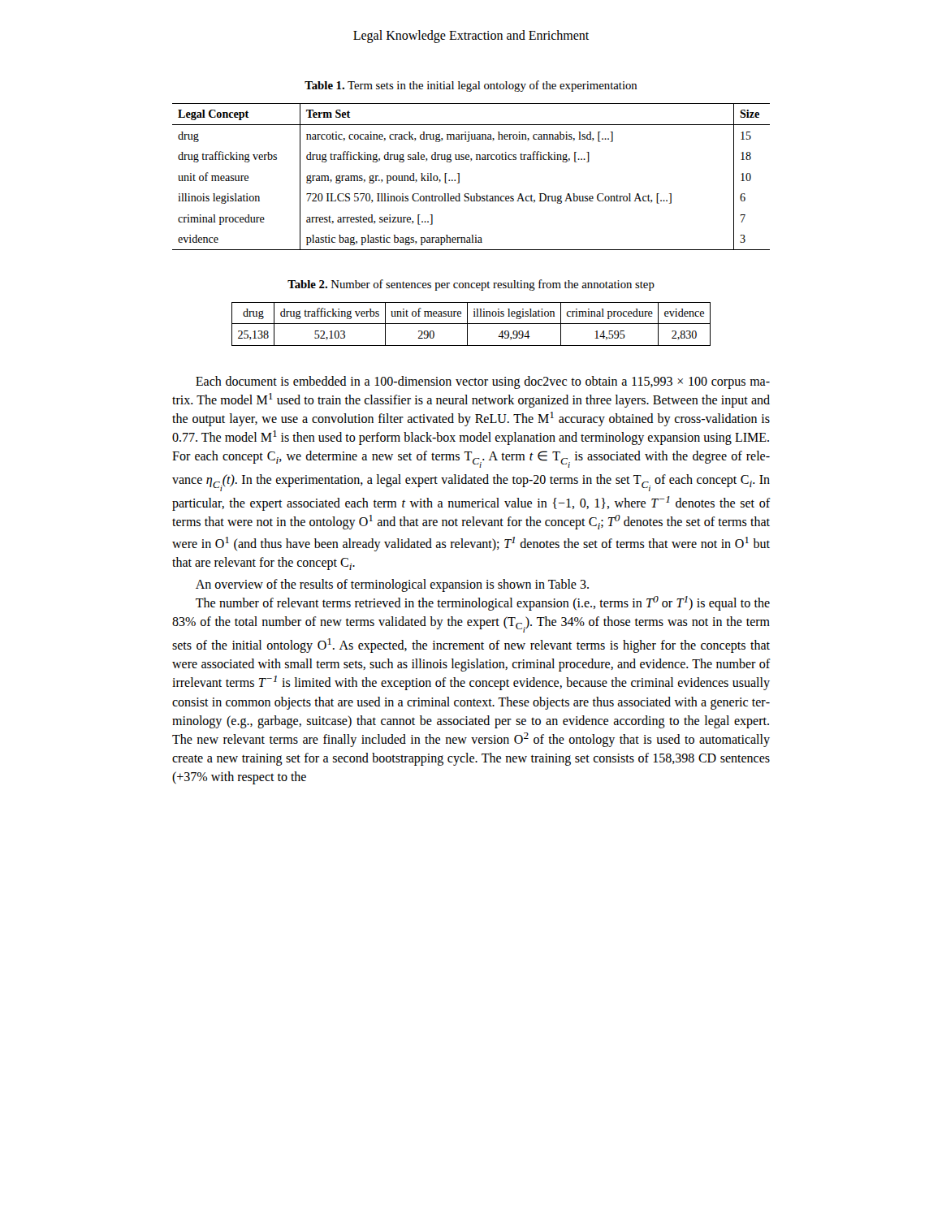Legal Knowledge Extraction and Enrichment
Table 1. Term sets in the initial legal ontology of the experimentation
| Legal Concept | Term Set | Size |
| --- | --- | --- |
| drug | narcotic, cocaine, crack, drug, marijuana, heroin, cannabis, lsd, [...] | 15 |
| drug trafficking verbs | drug trafficking, drug sale, drug use, narcotics trafficking, [...] | 18 |
| unit of measure | gram, grams, gr., pound, kilo, [...] | 10 |
| illinois legislation | 720 ILCS 570, Illinois Controlled Substances Act, Drug Abuse Control Act, [...] | 6 |
| criminal procedure | arrest, arrested, seizure, [...] | 7 |
| evidence | plastic bag, plastic bags, paraphernalia | 3 |
Table 2. Number of sentences per concept resulting from the annotation step
| drug | drug trafficking verbs | unit of measure | illinois legislation | criminal procedure | evidence |
| --- | --- | --- | --- | --- | --- |
| 25,138 | 52,103 | 290 | 49,994 | 14,595 | 2,830 |
Each document is embedded in a 100-dimension vector using doc2vec to obtain a 115,993 × 100 corpus matrix. The model M1 used to train the classifier is a neural network organized in three layers. Between the input and the output layer, we use a convolution filter activated by ReLU. The M1 accuracy obtained by cross-validation is 0.77. The model M1 is then used to perform black-box model explanation and terminology expansion using LIME. For each concept Ci, we determine a new set of terms TCi. A term t ∈ TCi is associated with the degree of relevance ηCi(t). In the experimentation, a legal expert validated the top-20 terms in the set TCi of each concept Ci. In particular, the expert associated each term t with a numerical value in {−1, 0, 1}, where T−1 denotes the set of terms that were not in the ontology O1 and that are not relevant for the concept Ci; T0 denotes the set of terms that were in O1 (and thus have been already validated as relevant); T1 denotes the set of terms that were not in O1 but that are relevant for the concept Ci.
An overview of the results of terminological expansion is shown in Table 3.
The number of relevant terms retrieved in the terminological expansion (i.e., terms in T0 or T1) is equal to the 83% of the total number of new terms validated by the expert (TCi). The 34% of those terms was not in the term sets of the initial ontology O1. As expected, the increment of new relevant terms is higher for the concepts that were associated with small term sets, such as illinois legislation, criminal procedure, and evidence. The number of irrelevant terms T−1 is limited with the exception of the concept evidence, because the criminal evidences usually consist in common objects that are used in a criminal context. These objects are thus associated with a generic terminology (e.g., garbage, suitcase) that cannot be associated per se to an evidence according to the legal expert. The new relevant terms are finally included in the new version O2 of the ontology that is used to automatically create a new training set for a second bootstrapping cycle. The new training set consists of 158,398 CD sentences (+37% with respect to the